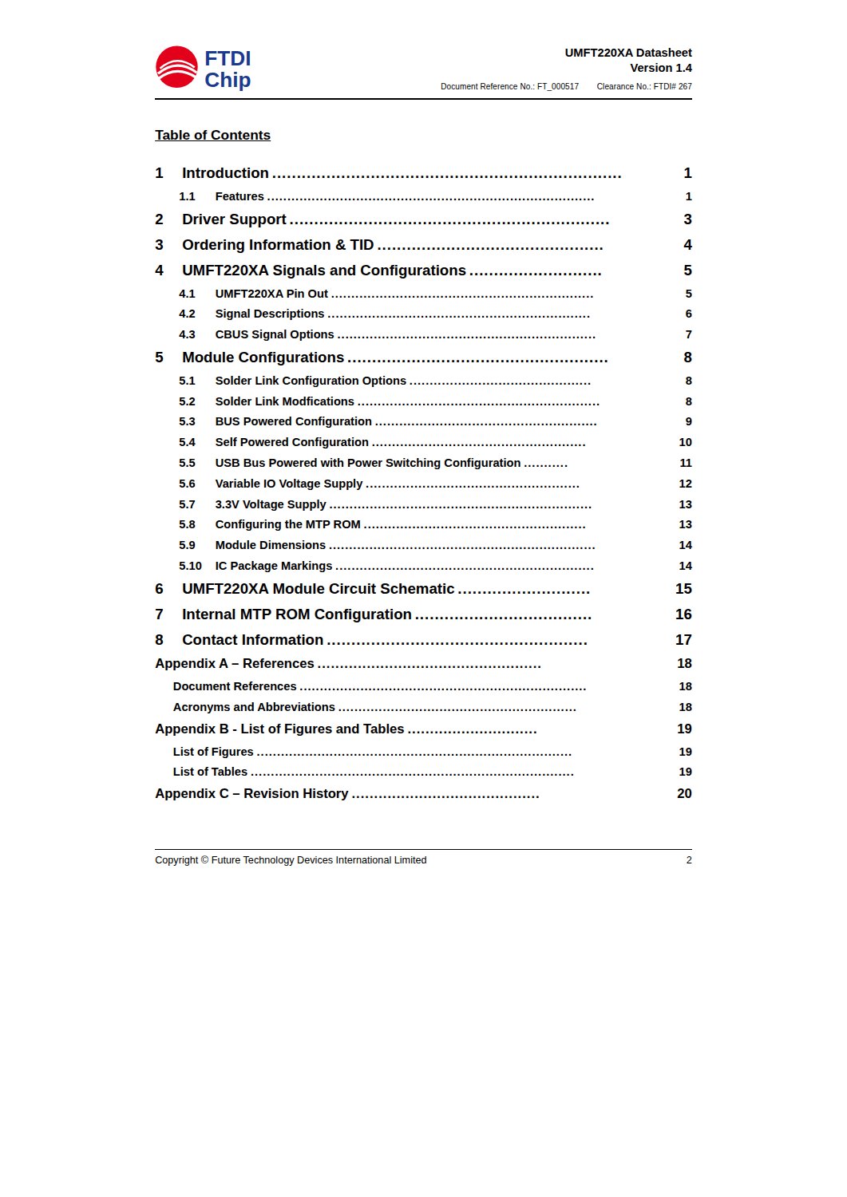FTDI Chip
UMFT220XA Datasheet
Version 1.4
Document Reference No.: FT_000517Clearance No.: FTDI# 267
Table of Contents
1 Introduction....................................................................... 1
1.1 Features................................................................................. 1
2 Driver Support................................................................. 3
3 Ordering Information & TID.............................................. 4
4 UMFT220XA Signals and Configurations........................... 5
4.1 UMFT220XA Pin Out................................................................. 5
4.2 Signal Descriptions................................................................. 6
4.3 CBUS Signal Options................................................................ 7
5 Module Configurations..................................................... 8
5.1 Solder Link Configuration Options............................................. 8
5.2 Solder Link Modfications............................................................ 8
5.3 BUS Powered Configuration....................................................... 9
5.4 Self Powered Configuration..................................................... 10
5.5 USB Bus Powered with Power Switching Configuration........... 11
5.6 Variable IO Voltage Supply..................................................... 12
5.73.3V Voltage Supply................................................................. 13
5.8 Configuring the MTP ROM....................................................... 13
5.9 Module Dimensions.................................................................. 14
5.10 IC Package Markings................................................................ 14
6 UMFT220XA Module Circuit Schematic........................... 15
7 Internal MTP ROM Configuration.................................... 16
8 Contact Information..................................................... 17
Appendix A – References.................................................. 18
Document References....................................................................... 18
Acronyms and Abbreviations........................................................... 18
Appendix B - List of Figures and Tables............................. 19
List of Figures.............................................................................. 19
List of Tables................................................................................ 19
Appendix C – Revision History.......................................... 20
Copyright © Future Technology Devices International Limited
2